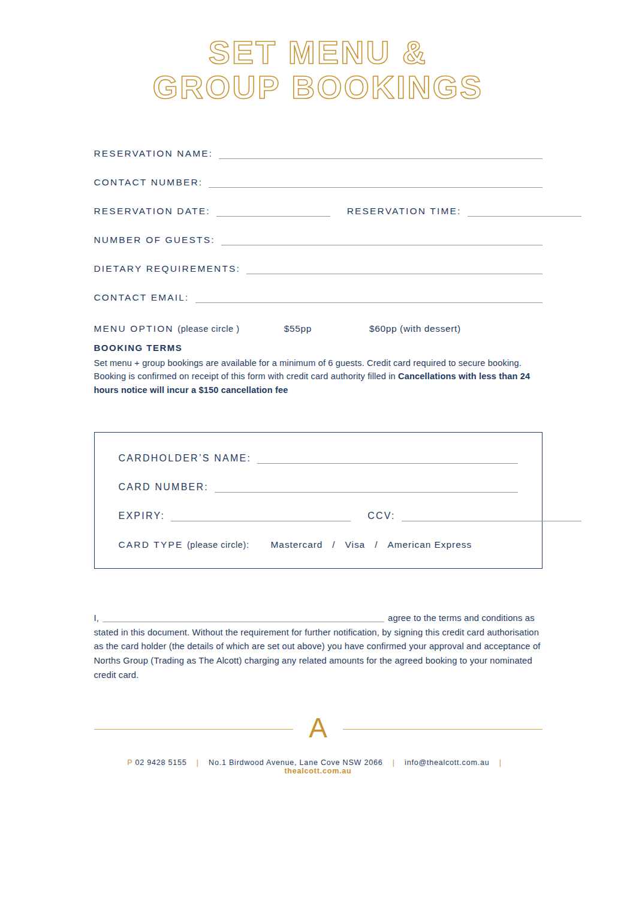Set Menu &Group Bookings
Reservation Name:
Contact Number:
Reservation Date: Reservation Time:
Number of Guests:
Dietary Requirements:
Contact Email:
Menu Option (please circle ) $55pp $60pp (with dessert)
Booking Terms
Set menu + group bookings are available for a minimum of 6 guests. Credit card required to secure booking. Booking is confirmed on receipt of this form with credit card authority filled in Cancellations with less than 24 hours notice will incur a $150 cancellation fee
Cardholder’s Name:
Card Number:
Expiry: CCV:
Card Type (please circle): Mastercard/Visa/American Express
I, agree to the terms and conditions as stated in this document. Without the requirement for further notification, by signing this credit card authorisation as the card holder (the details of which are set out above) you have confirmed your approval and acceptance of Norths Group (Trading as The Alcott) charging any related amounts for the agreed booking to your nominated credit card.
A
P 02 9428 5155 | No.1 Birdwood Avenue, Lane Cove NSW 2066 | info@thealcott.com.au | thealcott.com.au